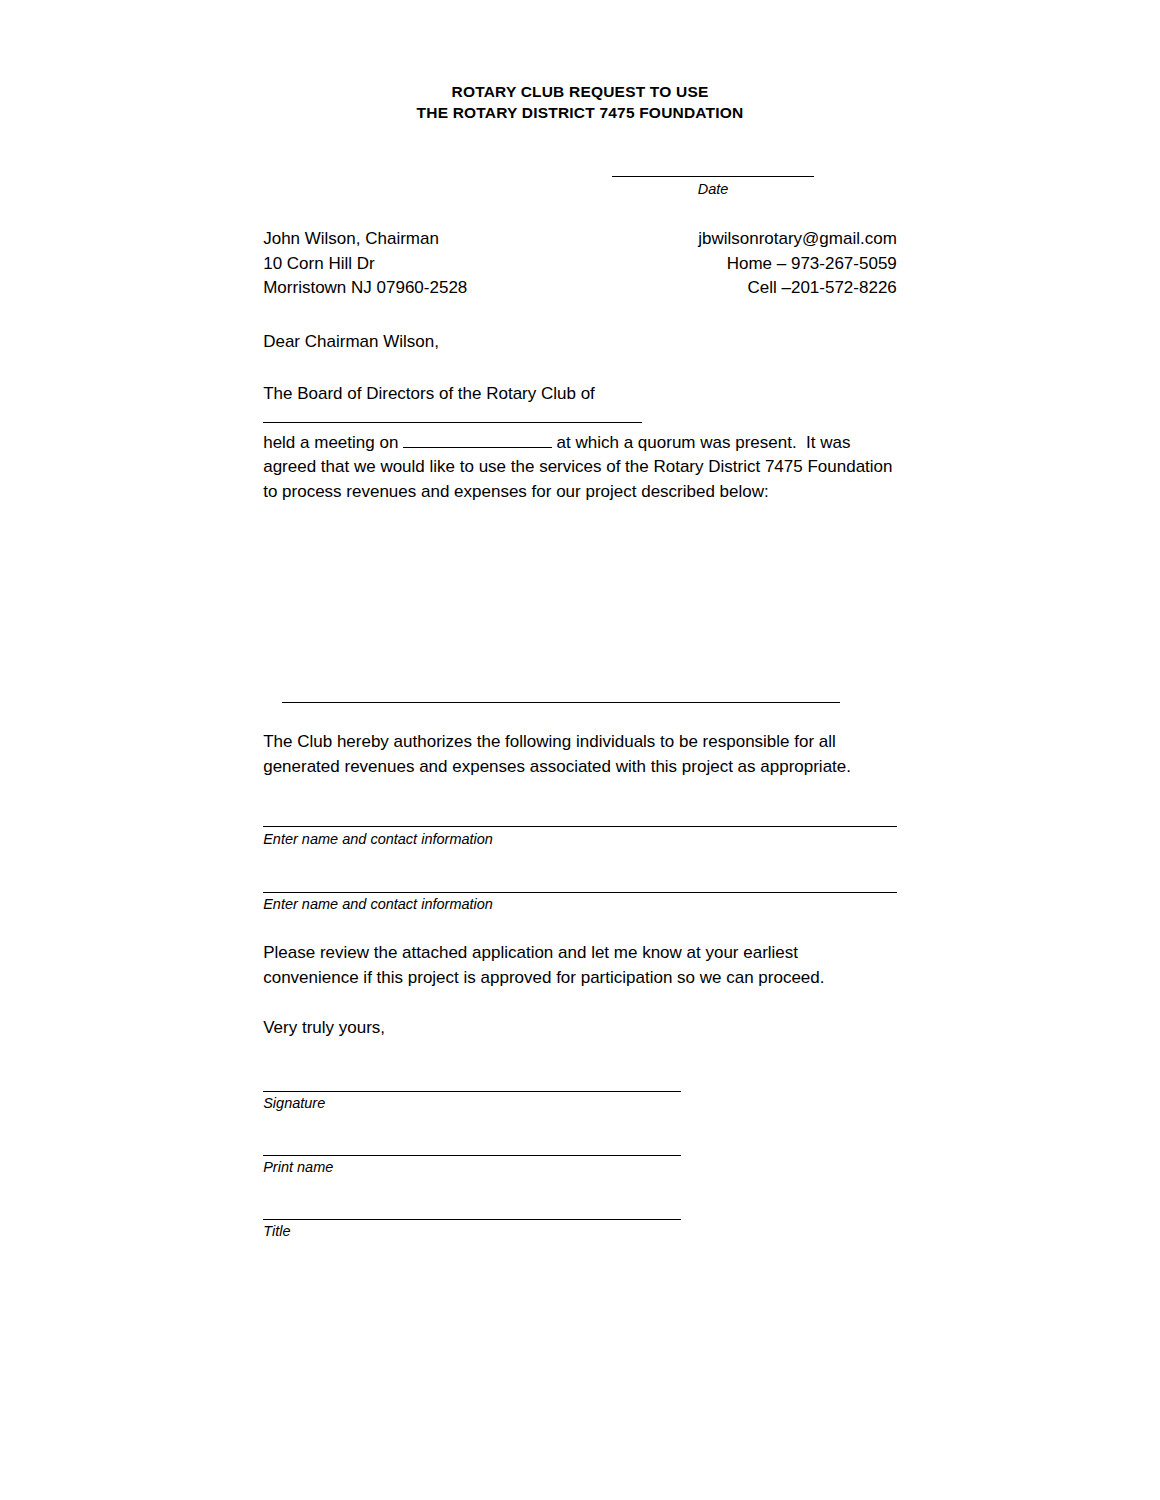Rotary Club Request to Use
The Rotary District 7475 Foundation
Date
John Wilson, Chairman
10 Corn Hill Dr
Morristown NJ 07960-2528
jbwilsonrotary@gmail.com
Home – 973-267-5059
Cell –201-572-8226
Dear Chairman Wilson,
The Board of Directors of the Rotary Club of
held a meeting on at which a quorum was present. It was agreed that we would like to use the services of the Rotary District 7475 Foundation to process revenues and expenses for our project described below:
The Club hereby authorizes the following individuals to be responsible for all generated revenues and expenses associated with this project as appropriate.
Enter name and contact information
Enter name and contact information
Please review the attached application and let me know at your earliest convenience if this project is approved for participation so we can proceed.
Very truly yours,
Signature
Print name
Title